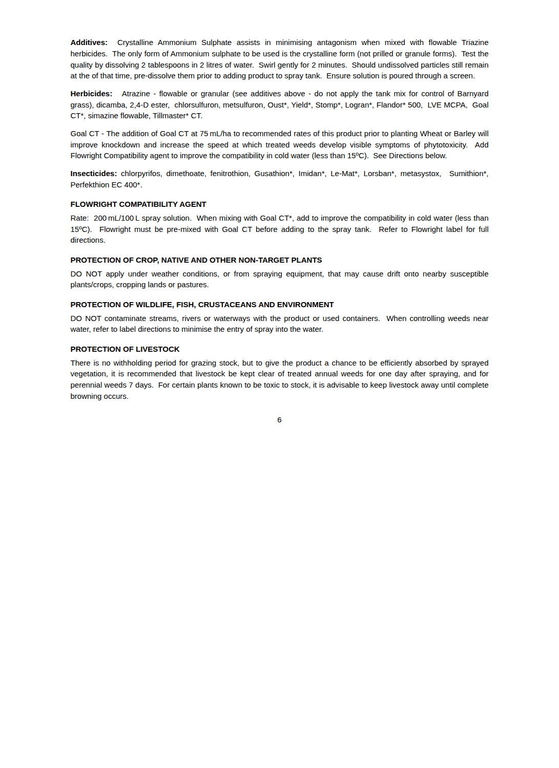Additives: Crystalline Ammonium Sulphate assists in minimising antagonism when mixed with flowable Triazine herbicides. The only form of Ammonium sulphate to be used is the crystalline form (not prilled or granule forms). Test the quality by dissolving 2 tablespoons in 2 litres of water. Swirl gently for 2 minutes. Should undissolved particles still remain at the of that time, pre-dissolve them prior to adding product to spray tank. Ensure solution is poured through a screen.
Herbicides: Atrazine - flowable or granular (see additives above - do not apply the tank mix for control of Barnyard grass), dicamba, 2,4-D ester, chlorsulfuron, metsulfuron, Oust*, Yield*, Stomp*, Logran*, Flandor* 500, LVE MCPA, Goal CT*, simazine flowable, Tillmaster* CT.
Goal CT - The addition of Goal CT at 75 mL/ha to recommended rates of this product prior to planting Wheat or Barley will improve knockdown and increase the speed at which treated weeds develop visible symptoms of phytotoxicity. Add Flowright Compatibility agent to improve the compatibility in cold water (less than 15ºC). See Directions below.
Insecticides: chlorpyrifos, dimethoate, fenitrothion, Gusathion*, Imidan*, Le-Mat*, Lorsban*, metasystox, Sumithion*, Perfekthion EC 400*.
Flowright Compatibility Agent
Rate: 200 mL/100 L spray solution. When mixing with Goal CT*, add to improve the compatibility in cold water (less than 15ºC). Flowright must be pre-mixed with Goal CT before adding to the spray tank. Refer to Flowright label for full directions.
Protection of Crop, Native and Other Non-Target Plants
DO NOT apply under weather conditions, or from spraying equipment, that may cause drift onto nearby susceptible plants/crops, cropping lands or pastures.
Protection of Wildlife, Fish, Crustaceans and Environment
DO NOT contaminate streams, rivers or waterways with the product or used containers. When controlling weeds near water, refer to label directions to minimise the entry of spray into the water.
Protection of Livestock
There is no withholding period for grazing stock, but to give the product a chance to be efficiently absorbed by sprayed vegetation, it is recommended that livestock be kept clear of treated annual weeds for one day after spraying, and for perennial weeds 7 days. For certain plants known to be toxic to stock, it is advisable to keep livestock away until complete browning occurs.
6